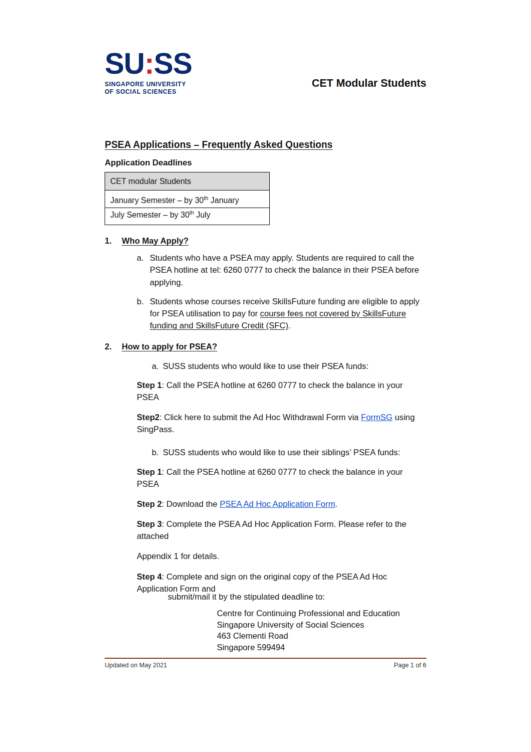SU: SS
SINGAPORE UNIVERSITY
OF SOCIAL SCIENCES
CET Modular Students
PSEA Applications – Frequently Asked Questions
Application Deadlines
| CET modular Students |
| January Semester – by 30 th January |
| July Semester – by 30 th July |
Who May Apply?
Students who have a PSEA may apply. Students are required to call the PSEA hotline at tel: 6260 0777 to check the balance in their PSEA before applying.
Students whose courses receive SkillsFuture funding are eligible to apply for PSEA utilisation to pay for course fees not covered by SkillsFuture funding and SkillsFuture Credit (SFC).
How to apply for PSEA?
a. SUSS students who would like to use their PSEA funds:
Step 1: Call the PSEA hotline at 6260 0777 to check the balance in your PSEA
Step2: Click here to submit the Ad Hoc Withdrawal Form via FormSG using SingPass.
b. SUSS students who would like to use their siblings’ PSEA funds:
Step 1: Call the PSEA hotline at 6260 0777 to check the balance in your PSEA
Step 2: Download the PSEA Ad Hoc Application Form.
Step 3: Complete the PSEA Ad Hoc Application Form. Please refer to the attached
Appendix 1 for details.
Step 4: Complete and sign on the original copy of the PSEA Ad Hoc Application Form and
submit/mail it by the stipulated deadline to:
Centre for Continuing Professional and Education
Singapore University of Social Sciences
463 Clementi Road
Singapore 599494
Updated on May 2021
Page 1 of 6